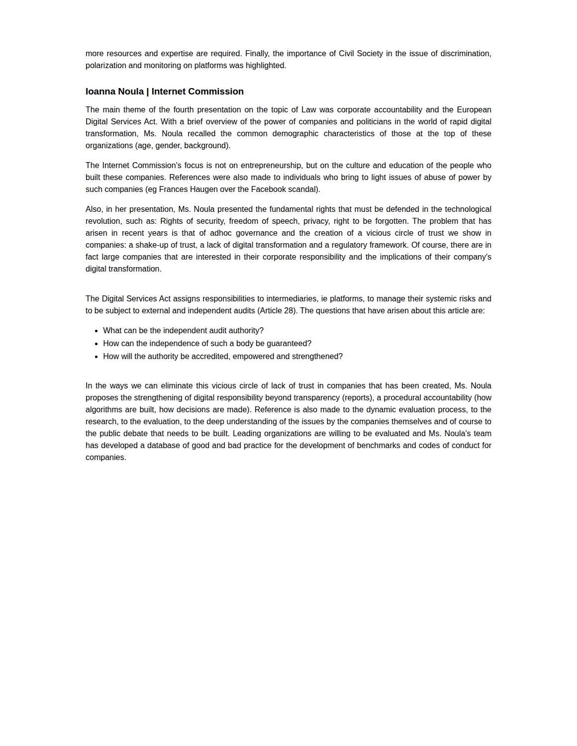more resources and expertise are required. Finally, the importance of Civil Society in the issue of discrimination, polarization and monitoring on platforms was highlighted.
Ioanna Noula | Internet Commission
The main theme of the fourth presentation on the topic of Law was corporate accountability and the European Digital Services Act. With a brief overview of the power of companies and politicians in the world of rapid digital transformation, Ms. Noula recalled the common demographic characteristics of those at the top of these organizations (age, gender, background).
The Internet Commission's focus is not on entrepreneurship, but on the culture and education of the people who built these companies. References were also made to individuals who bring to light issues of abuse of power by such companies (eg Frances Haugen over the Facebook scandal).
Also, in her presentation, Ms. Noula presented the fundamental rights that must be defended in the technological revolution, such as: Rights of security, freedom of speech, privacy, right to be forgotten. The problem that has arisen in recent years is that of adhoc governance and the creation of a vicious circle of trust we show in companies: a shake-up of trust, a lack of digital transformation and a regulatory framework. Of course, there are in fact large companies that are interested in their corporate responsibility and the implications of their company's digital transformation.
The Digital Services Act assigns responsibilities to intermediaries, ie platforms, to manage their systemic risks and to be subject to external and independent audits (Article 28). The questions that have arisen about this article are:
What can be the independent audit authority?
How can the independence of such a body be guaranteed?
How will the authority be accredited, empowered and strengthened?
In the ways we can eliminate this vicious circle of lack of trust in companies that has been created, Ms. Noula proposes the strengthening of digital responsibility beyond transparency (reports), a procedural accountability (how algorithms are built, how decisions are made). Reference is also made to the dynamic evaluation process, to the research, to the evaluation, to the deep understanding of the issues by the companies themselves and of course to the public debate that needs to be built. Leading organizations are willing to be evaluated and Ms. Noula's team has developed a database of good and bad practice for the development of benchmarks and codes of conduct for companies.